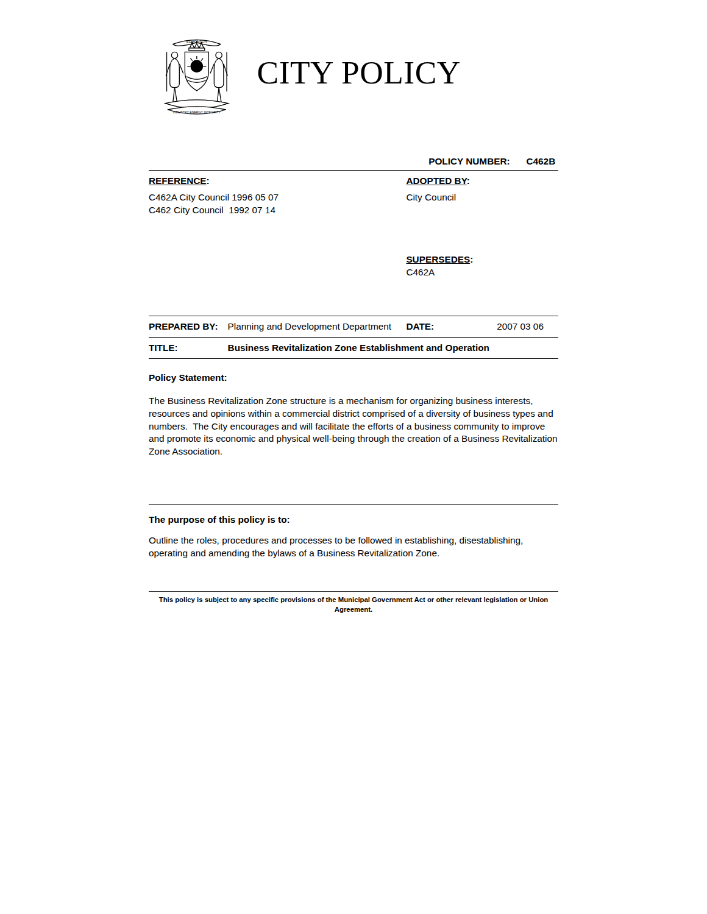EDMONTON INDUSTRY ENERGY INTEGRITY
CITY POLICY
POLICY NUMBER: C462B
| REFERENCE : | ADOPTED BY : |
| C462A City Council 1996 05 07 C462 City Council 1992 07 14 | City Council |
| | SUPERSEDES : C462A |
| PREPARED BY: | Planning and Development Department | DATE: | 2007 03 06 |
| TITLE: | Business Revitalization Zone Establishment and Operation |
Policy Statement:
The Business Revitalization Zone structure is a mechanism for organizing business interests, resources and opinions within a commercial district comprised of a diversity of business types and numbers. The City encourages and will facilitate the efforts of a business community to improve and promote its economic and physical well-being through the creation of a Business Revitalization Zone Association.
The purpose of this policy is to:
Outline the roles, procedures and processes to be followed in establishing, disestablishing, operating and amending the bylaws of a Business Revitalization Zone.
This policy is subject to any specific provisions of the Municipal Government Act or other relevant legislation or Union Agreement.